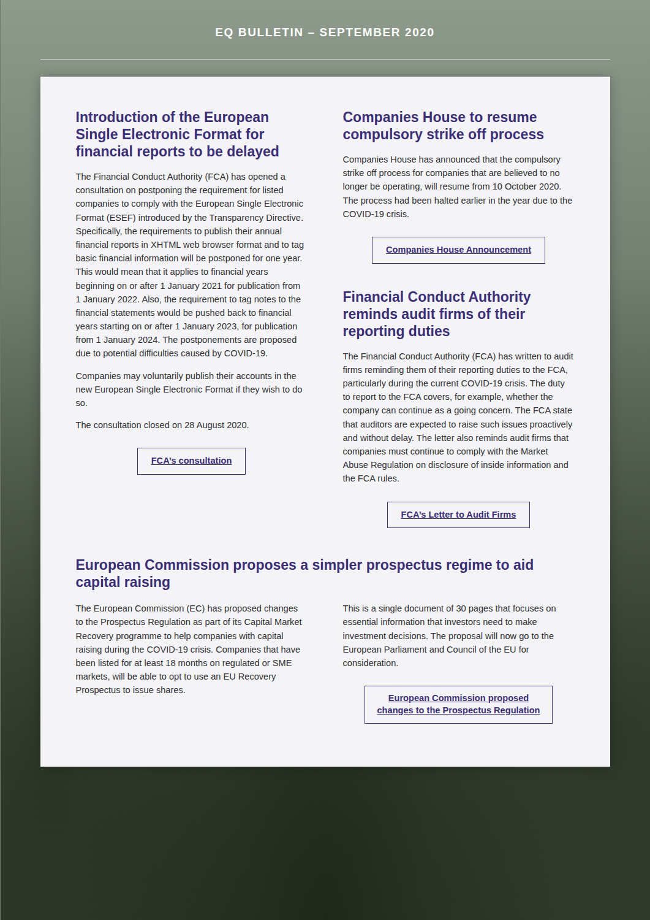EQ Bulletin – September 2020
Introduction of the European Single Electronic Format for financial reports to be delayed
The Financial Conduct Authority (FCA) has opened a consultation on postponing the requirement for listed companies to comply with the European Single Electronic Format (ESEF) introduced by the Transparency Directive. Specifically, the requirements to publish their annual financial reports in XHTML web browser format and to tag basic financial information will be postponed for one year. This would mean that it applies to financial years beginning on or after 1 January 2021 for publication from 1 January 2022. Also, the requirement to tag notes to the financial statements would be pushed back to financial years starting on or after 1 January 2023, for publication from 1 January 2024. The postponements are proposed due to potential difficulties caused by COVID-19.
Companies may voluntarily publish their accounts in the new European Single Electronic Format if they wish to do so.
The consultation closed on 28 August 2020.
FCA’s consultation
Companies House to resume compulsory strike off process
Companies House has announced that the compulsory strike off process for companies that are believed to no longer be operating, will resume from 10 October 2020. The process had been halted earlier in the year due to the COVID-19 crisis.
Companies House Announcement
Financial Conduct Authority reminds audit firms of their reporting duties
The Financial Conduct Authority (FCA) has written to audit firms reminding them of their reporting duties to the FCA, particularly during the current COVID-19 crisis. The duty to report to the FCA covers, for example, whether the company can continue as a going concern. The FCA state that auditors are expected to raise such issues proactively and without delay. The letter also reminds audit firms that companies must continue to comply with the Market Abuse Regulation on disclosure of inside information and the FCA rules.
FCA’s Letter to Audit Firms
European Commission proposes a simpler prospectus regime to aid capital raising
The European Commission (EC) has proposed changes to the Prospectus Regulation as part of its Capital Market Recovery programme to help companies with capital raising during the COVID-19 crisis. Companies that have been listed for at least 18 months on regulated or SME markets, will be able to opt to use an EU Recovery Prospectus to issue shares.
This is a single document of 30 pages that focuses on essential information that investors need to make investment decisions. The proposal will now go to the European Parliament and Council of the EU for consideration.
European Commission proposed
changes to the Prospectus Regulation